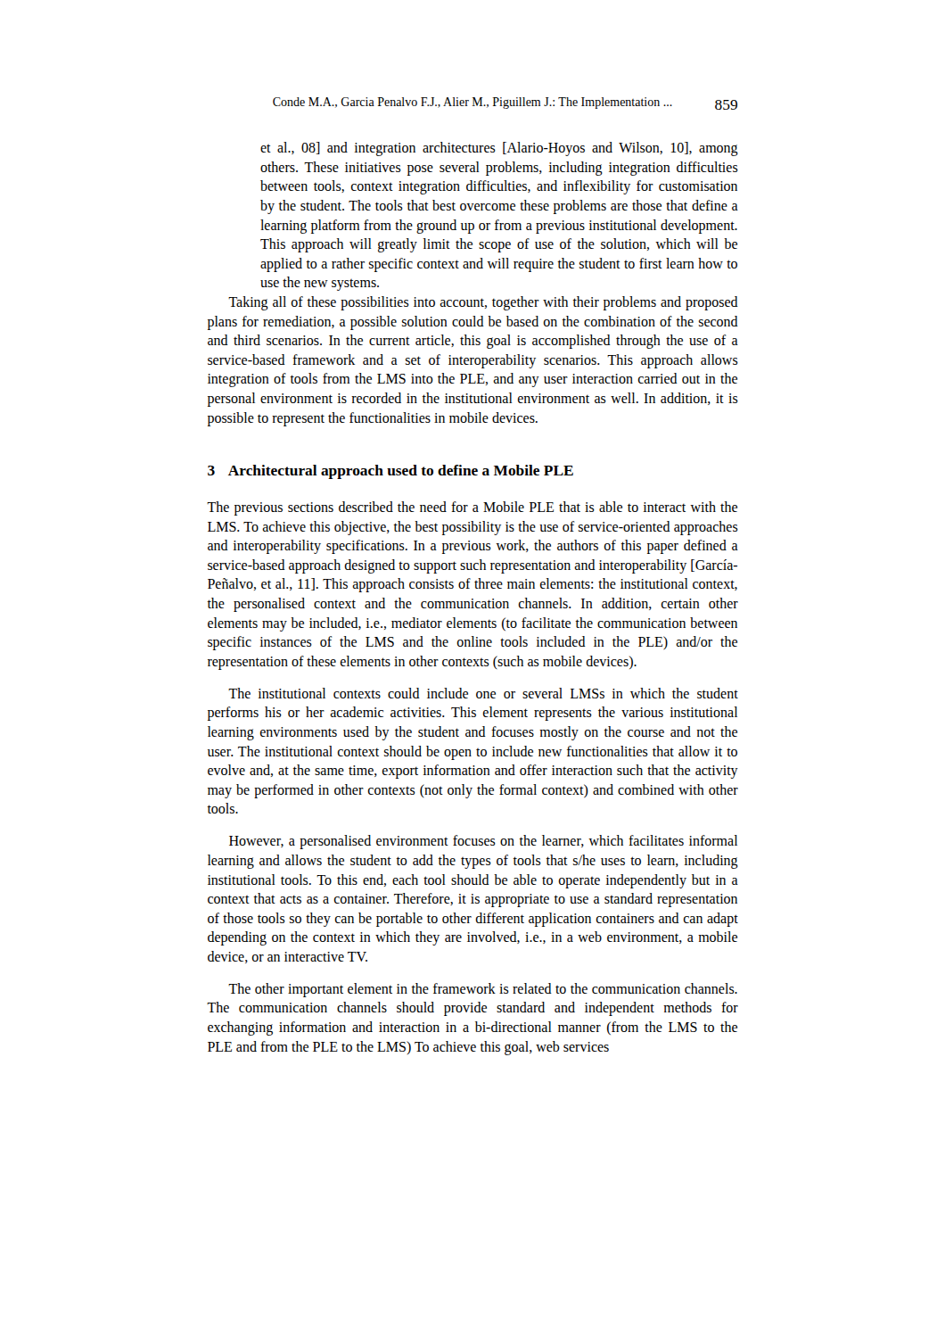Conde M.A., Garcia Penalvo F.J., Alier M., Piguillem J.: The Implementation ... 859
et al., 08] and integration architectures [Alario-Hoyos and Wilson, 10], among others. These initiatives pose several problems, including integration difficulties between tools, context integration difficulties, and inflexibility for customisation by the student. The tools that best overcome these problems are those that define a learning platform from the ground up or from a previous institutional development. This approach will greatly limit the scope of use of the solution, which will be applied to a rather specific context and will require the student to first learn how to use the new systems.
Taking all of these possibilities into account, together with their problems and proposed plans for remediation, a possible solution could be based on the combination of the second and third scenarios. In the current article, this goal is accomplished through the use of a service-based framework and a set of interoperability scenarios. This approach allows integration of tools from the LMS into the PLE, and any user interaction carried out in the personal environment is recorded in the institutional environment as well. In addition, it is possible to represent the functionalities in mobile devices.
3 Architectural approach used to define a Mobile PLE
The previous sections described the need for a Mobile PLE that is able to interact with the LMS. To achieve this objective, the best possibility is the use of service-oriented approaches and interoperability specifications. In a previous work, the authors of this paper defined a service-based approach designed to support such representation and interoperability [García-Peñalvo, et al., 11]. This approach consists of three main elements: the institutional context, the personalised context and the communication channels. In addition, certain other elements may be included, i.e., mediator elements (to facilitate the communication between specific instances of the LMS and the online tools included in the PLE) and/or the representation of these elements in other contexts (such as mobile devices).
The institutional contexts could include one or several LMSs in which the student performs his or her academic activities. This element represents the various institutional learning environments used by the student and focuses mostly on the course and not the user. The institutional context should be open to include new functionalities that allow it to evolve and, at the same time, export information and offer interaction such that the activity may be performed in other contexts (not only the formal context) and combined with other tools.
However, a personalised environment focuses on the learner, which facilitates informal learning and allows the student to add the types of tools that s/he uses to learn, including institutional tools. To this end, each tool should be able to operate independently but in a context that acts as a container. Therefore, it is appropriate to use a standard representation of those tools so they can be portable to other different application containers and can adapt depending on the context in which they are involved, i.e., in a web environment, a mobile device, or an interactive TV.
The other important element in the framework is related to the communication channels. The communication channels should provide standard and independent methods for exchanging information and interaction in a bi-directional manner (from the LMS to the PLE and from the PLE to the LMS) To achieve this goal, web services